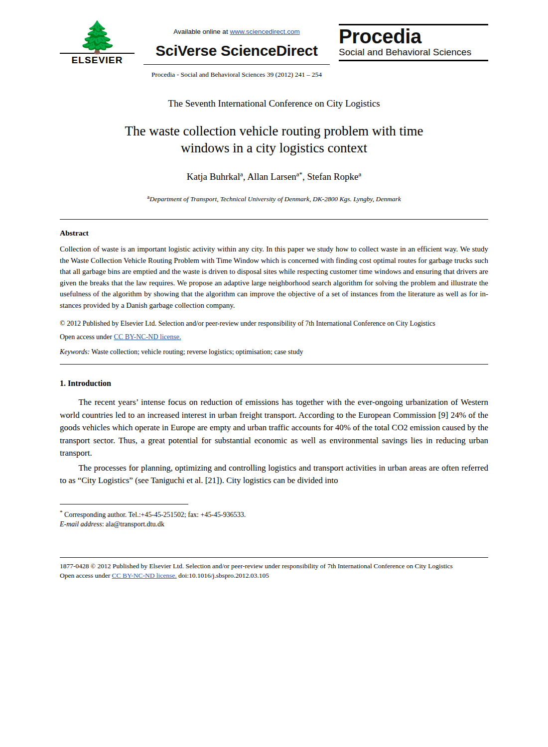🌲 ELSEVIER
Available online at www.sciencedirect.com
SciVerse ScienceDirect
Procedia - Social and Behavioral Sciences 39 (2012) 241 – 254
Procedia
Social and Behavioral Sciences
The Seventh International Conference on City Logistics
The waste collection vehicle routing problem with time
windows in a city logistics context
Katja Buhrkala, Allan Larsena*, Stefan Ropkea
aDepartment of Transport, Technical University of Denmark, DK-2800 Kgs. Lyngby, Denmark
Abstract
Collection of waste is an important logistic activity within any city. In this paper we study how to collect waste in an efficient way. We study the Waste Collection Vehicle Routing Problem with Time Window which is concerned with finding cost optimal routes for garbage trucks such that all garbage bins are emptied and the waste is driven to disposal sites while respecting customer time windows and ensuring that drivers are given the breaks that the law requires. We propose an adaptive large neighborhood search algorithm for solving the problem and illustrate the usefulness of the algorithm by showing that the algorithm can improve the objective of a set of instances from the literature as well as for instances provided by a Danish garbage collection company.
© 2012 Published by Elsevier Ltd. Selection and/or peer-review under responsibility of 7th International Conference on City Logistics
Open access under CC BY-NC-ND license.
Keywords: Waste collection; vehicle routing; reverse logistics; optimisation; case study
1. Introduction
The recent years’ intense focus on reduction of emissions has together with the ever-ongoing urbanization of Western world countries led to an increased interest in urban freight transport. According to the European Commission [9] 24% of the goods vehicles which operate in Europe are empty and urban traffic accounts for 40% of the total CO2 emission caused by the transport sector. Thus, a great potential for substantial economic as well as environmental savings lies in reducing urban transport.
The processes for planning, optimizing and controlling logistics and transport activities in urban areas are often referred to as “City Logistics” (see Taniguchi et al. [21]). City logistics can be divided into
* Corresponding author. Tel.:+45-45-251502; fax: +45-45-936533.
E-mail address: ala@transport.dtu.dk
1877-0428 © 2012 Published by Elsevier Ltd. Selection and/or peer-review under responsibility of 7th International Conference on City Logistics
Open access under CC BY-NC-ND license. doi:10.1016/j.sbspro.2012.03.105